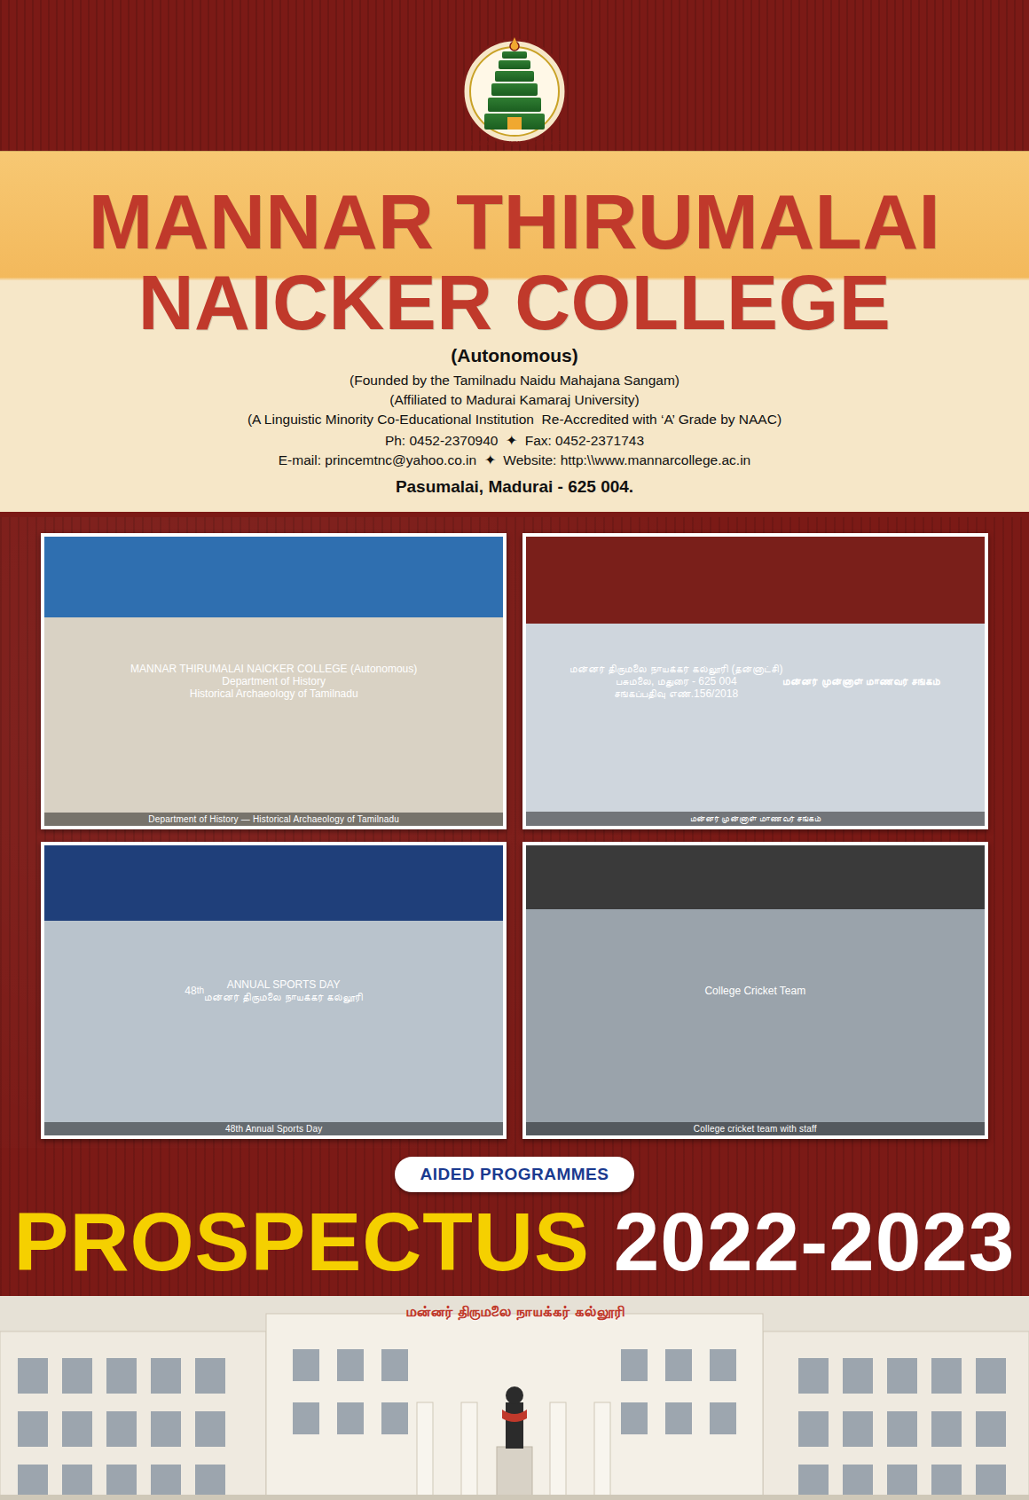MANNAR THIRUMALAI NAICKER
MANNAR THIRUMALAI NAICKER COLLEGE
(Autonomous)
(Founded by the Tamilnadu Naidu Mahajana Sangam)
(Affiliated to Madurai Kamaraj University)
(A Linguistic Minority Co-Educational Institution Re-Accredited with ‘A’ Grade by NAAC)
Ph: 0452-2370940 ✦ Fax: 0452-2371743
E-mail: princemtnc@yahoo.co.in ✦ Website: http:\\www.mannarcollege.ac.in
Pasumalai, Madurai - 625 004.
MANNAR THIRUMALAI NAICKER COLLEGE (Autonomous)
Department of History
Historical Archaeology of Tamilnadu
Department of History — Historical Archaeology of Tamilnadu
மன்னர் திருமலை நாயக்கர் கல்லூரி (தன்னாட்சி)
பசுமலை, மதுரை - 625 004
சங்கப்பதிவு எண்.156/2018
மன்னர் முன்னாள் மாணவர் சங்கம்
மன்னர் முன்னாள் மாணவர் சங்கம்
48th ANNUAL SPORTS DAY
மன்னர் திருமலை நாயக்கர் கல்லூரி
48th Annual Sports Day
College Cricket Team
College cricket team with staff
AIDED PROGRAMMES
PROSPECTUS 2022-2023
மன்னர் திருமலை நாயக்கர் கல்லூரி